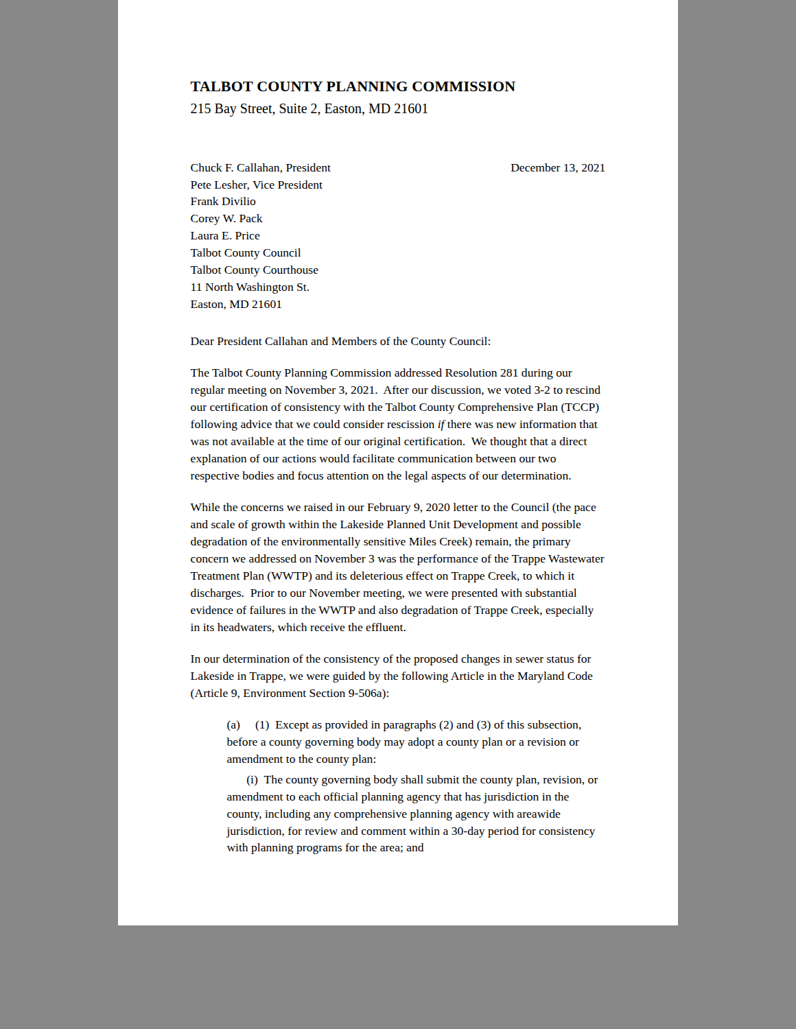Talbot County Planning Commission
215 Bay Street, Suite 2, Easton, MD 21601
December 13, 2021
Chuck F. Callahan, President
Pete Lesher, Vice President
Frank Divilio
Corey W. Pack
Laura E. Price
Talbot County Council
Talbot County Courthouse
11 North Washington St.
Easton, MD 21601
Dear President Callahan and Members of the County Council:
The Talbot County Planning Commission addressed Resolution 281 during our regular meeting on November 3, 2021. After our discussion, we voted 3-2 to rescind our certification of consistency with the Talbot County Comprehensive Plan (TCCP) following advice that we could consider rescission if there was new information that was not available at the time of our original certification. We thought that a direct explanation of our actions would facilitate communication between our two respective bodies and focus attention on the legal aspects of our determination.
While the concerns we raised in our February 9, 2020 letter to the Council (the pace and scale of growth within the Lakeside Planned Unit Development and possible degradation of the environmentally sensitive Miles Creek) remain, the primary concern we addressed on November 3 was the performance of the Trappe Wastewater Treatment Plan (WWTP) and its deleterious effect on Trappe Creek, to which it discharges. Prior to our November meeting, we were presented with substantial evidence of failures in the WWTP and also degradation of Trappe Creek, especially in its headwaters, which receive the effluent.
In our determination of the consistency of the proposed changes in sewer status for Lakeside in Trappe, we were guided by the following Article in the Maryland Code (Article 9, Environment Section 9-506a):
(a) (1) Except as provided in paragraphs (2) and (3) of this subsection, before a county governing body may adopt a county plan or a revision or amendment to the county plan:
(i) The county governing body shall submit the county plan, revision, or amendment to each official planning agency that has jurisdiction in the county, including any comprehensive planning agency with areawide jurisdiction, for review and comment within a 30-day period for consistency with planning programs for the area; and